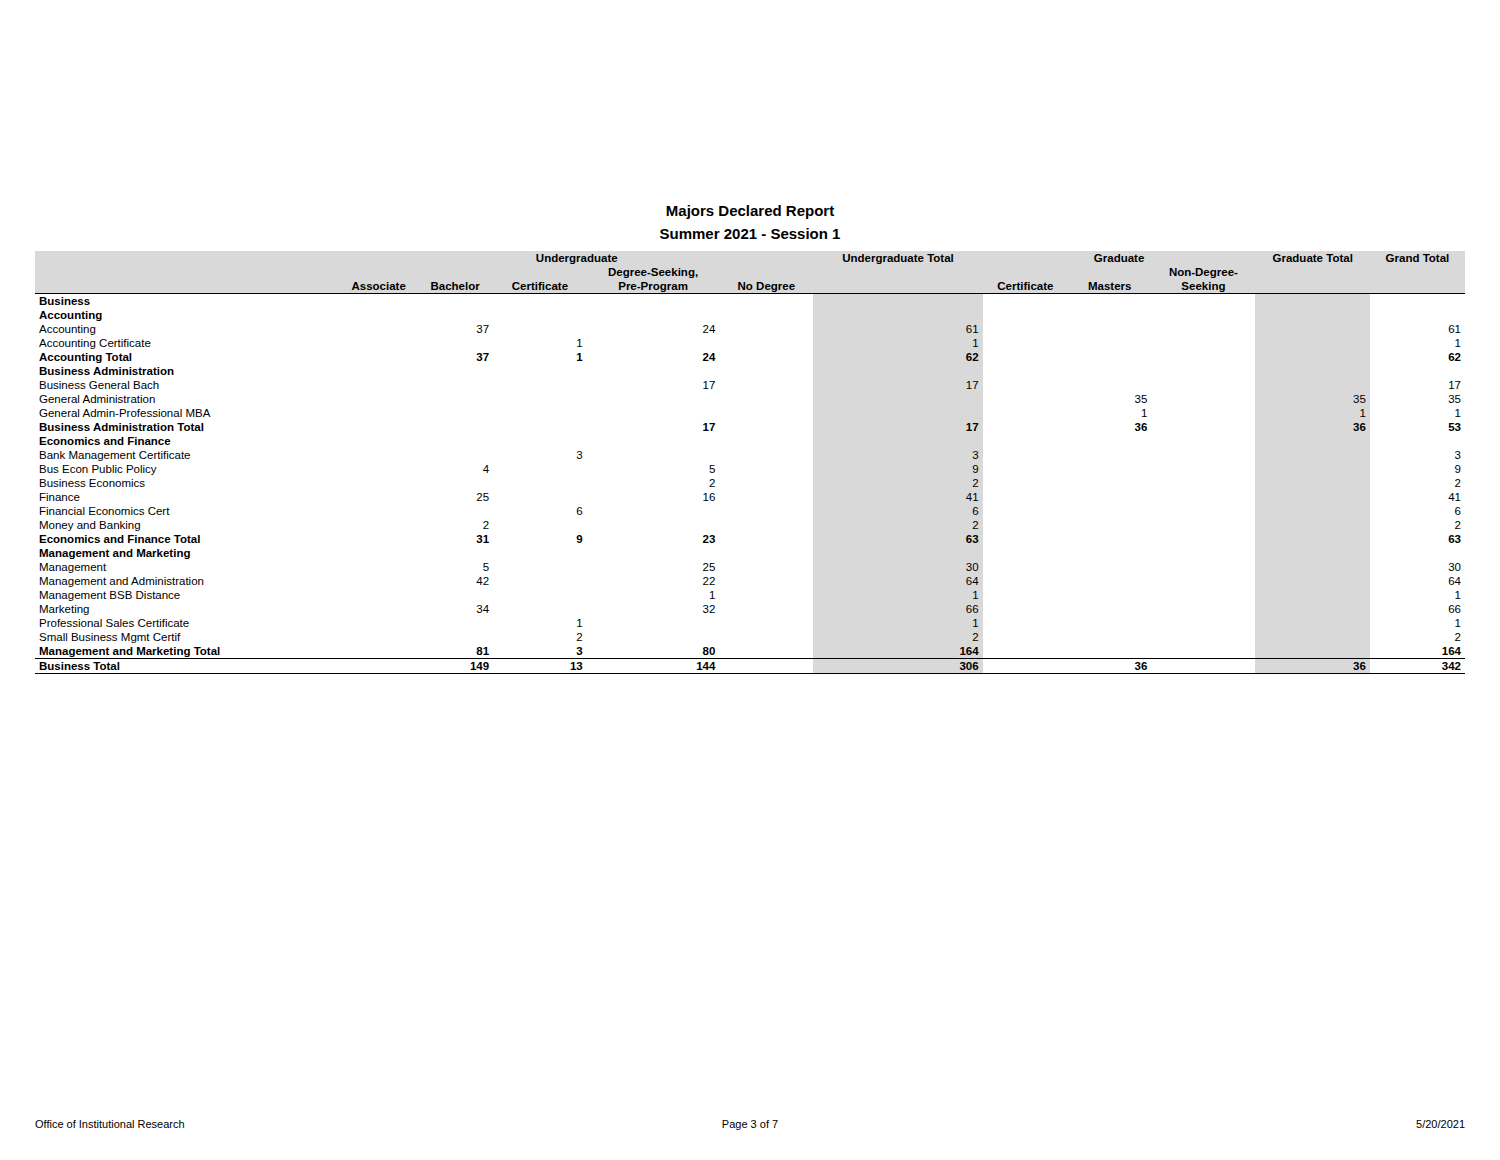Majors Declared Report
Summer 2021 - Session 1
| | Undergraduate | Undergraduate Total | Graduate | Graduate Total | Grand Total |
| --- | --- | --- | --- | --- | --- |
| | | | | Degree-Seeking, | | | | | Non-Degree- | | |
| | Associate | Bachelor | Certificate | Pre-Program | No Degree | | Certificate | Masters | Seeking | | |
| Business | | | | | | | | | | | |
| Accounting | | | | | | | | | | | |
| Accounting | | 37 | | 24 | | 61 | | | | | 61 |
| Accounting Certificate | | | 1 | | | 1 | | | | | 1 |
| Accounting Total | | 37 | 1 | 24 | | 62 | | | | | 62 |
| Business Administration | | | | | | | | | | | |
| Business General Bach | | | | 17 | | 17 | | | | | 17 |
| General Administration | | | | | | | | 35 | | 35 | 35 |
| General Admin-Professional MBA | | | | | | | | 1 | | 1 | 1 |
| Business Administration Total | | | | 17 | | 17 | | 36 | | 36 | 53 |
| Economics and Finance | | | | | | | | | | | |
| Bank Management Certificate | | | 3 | | | 3 | | | | | 3 |
| Bus Econ Public Policy | | 4 | | 5 | | 9 | | | | | 9 |
| Business Economics | | | | 2 | | 2 | | | | | 2 |
| Finance | | 25 | | 16 | | 41 | | | | | 41 |
| Financial Economics Cert | | | 6 | | | 6 | | | | | 6 |
| Money and Banking | | 2 | | | | 2 | | | | | 2 |
| Economics and Finance Total | | 31 | 9 | 23 | | 63 | | | | | 63 |
| Management and Marketing | | | | | | | | | | | |
| Management | | 5 | | 25 | | 30 | | | | | 30 |
| Management and Administration | | 42 | | 22 | | 64 | | | | | 64 |
| Management BSB Distance | | | | 1 | | 1 | | | | | 1 |
| Marketing | | 34 | | 32 | | 66 | | | | | 66 |
| Professional Sales Certificate | | | 1 | | | 1 | | | | | 1 |
| Small Business Mgmt Certif | | | 2 | | | 2 | | | | | 2 |
| Management and Marketing Total | | 81 | 3 | 80 | | 164 | | | | | 164 |
| Business Total | | 149 | 13 | 144 | | 306 | | 36 | | 36 | 342 |
Office of Institutional Research
Page 3 of 7
5/20/2021